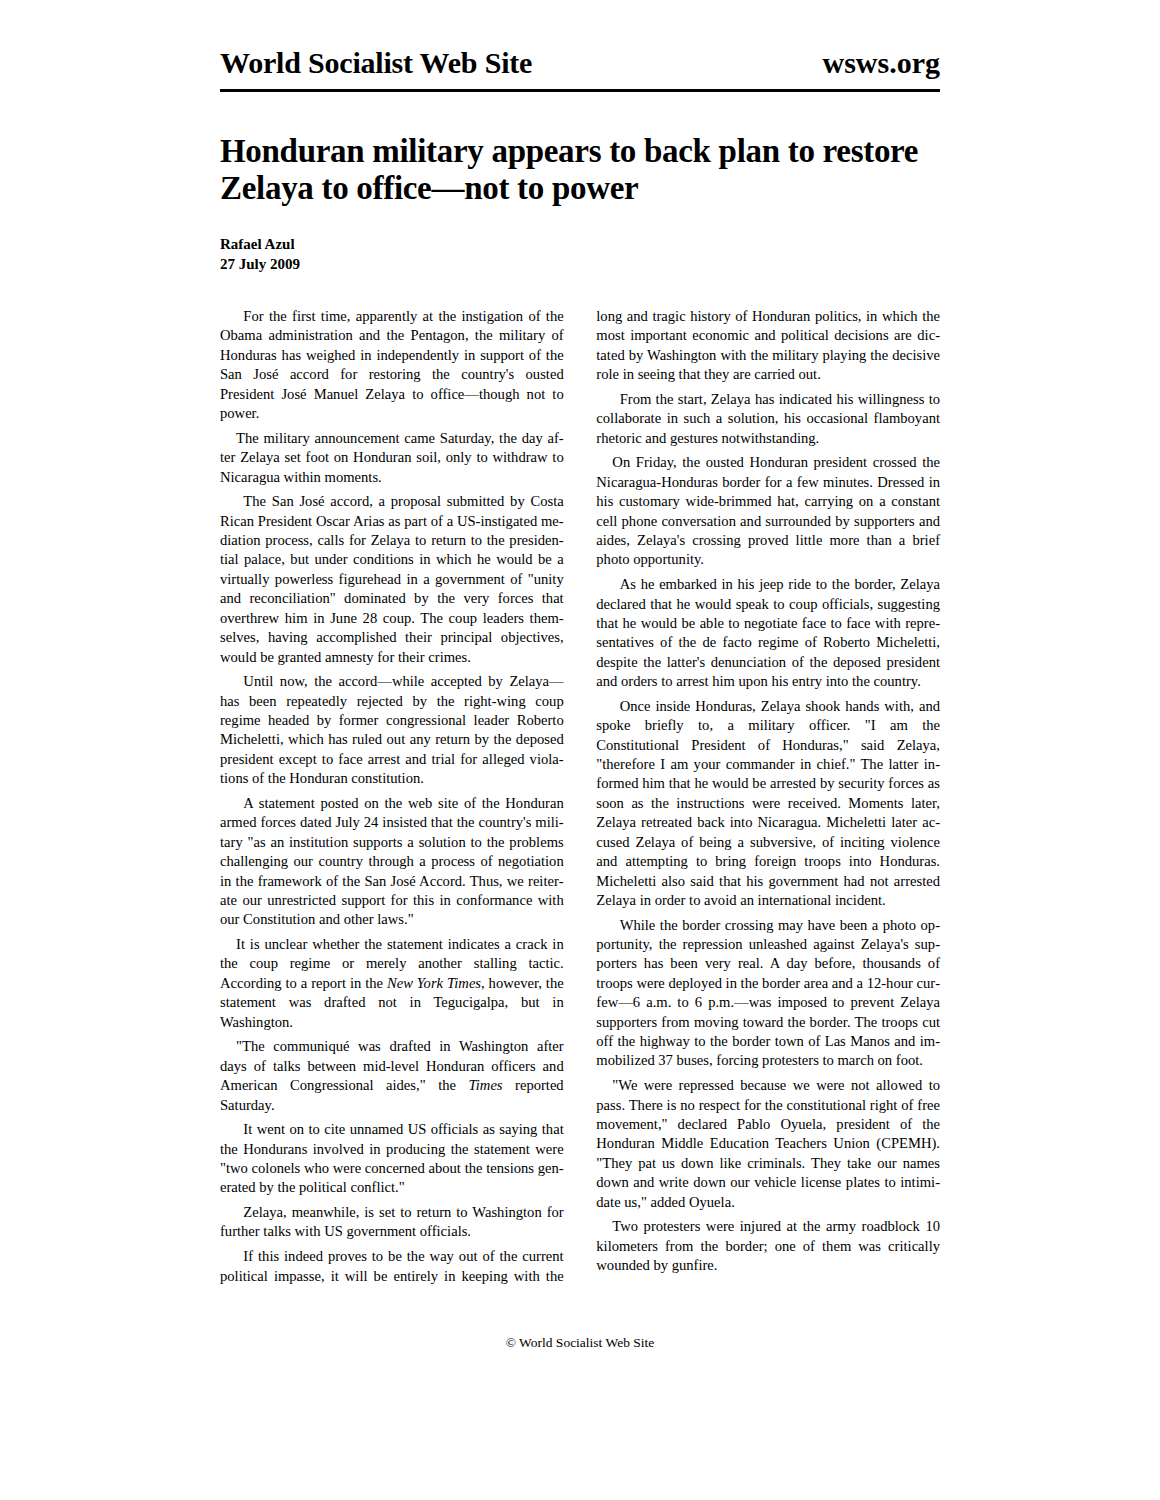World Socialist Web Site
wsws.org
Honduran military appears to back plan to restore Zelaya to office—not to power
Rafael Azul 27 July 2009
For the first time, apparently at the instigation of the Obama administration and the Pentagon, the military of Honduras has weighed in independently in support of the San José accord for restoring the country's ousted President José Manuel Zelaya to office—though not to power.
The military announcement came Saturday, the day after Zelaya set foot on Honduran soil, only to withdraw to Nicaragua within moments.
The San José accord, a proposal submitted by Costa Rican President Oscar Arias as part of a US-instigated mediation process, calls for Zelaya to return to the presidential palace, but under conditions in which he would be a virtually powerless figurehead in a government of "unity and reconciliation" dominated by the very forces that overthrew him in June 28 coup. The coup leaders themselves, having accomplished their principal objectives, would be granted amnesty for their crimes.
Until now, the accord—while accepted by Zelaya—has been repeatedly rejected by the right-wing coup regime headed by former congressional leader Roberto Micheletti, which has ruled out any return by the deposed president except to face arrest and trial for alleged violations of the Honduran constitution.
A statement posted on the web site of the Honduran armed forces dated July 24 insisted that the country's military "as an institution supports a solution to the problems challenging our country through a process of negotiation in the framework of the San José Accord. Thus, we reiterate our unrestricted support for this in conformance with our Constitution and other laws."
It is unclear whether the statement indicates a crack in the coup regime or merely another stalling tactic. According to a report in the New York Times, however, the statement was drafted not in Tegucigalpa, but in Washington.
"The communiqué was drafted in Washington after days of talks between mid-level Honduran officers and American Congressional aides," the Times reported Saturday.
It went on to cite unnamed US officials as saying that the Hondurans involved in producing the statement were "two colonels who were concerned about the tensions generated by the political conflict."
Zelaya, meanwhile, is set to return to Washington for further talks with US government officials.
If this indeed proves to be the way out of the current political impasse, it will be entirely in keeping with the long and tragic history of Honduran politics, in which the most important economic and political decisions are dictated by Washington with the military playing the decisive role in seeing that they are carried out.
From the start, Zelaya has indicated his willingness to collaborate in such a solution, his occasional flamboyant rhetoric and gestures notwithstanding.
On Friday, the ousted Honduran president crossed the Nicaragua-Honduras border for a few minutes. Dressed in his customary wide-brimmed hat, carrying on a constant cell phone conversation and surrounded by supporters and aides, Zelaya's crossing proved little more than a brief photo opportunity.
As he embarked in his jeep ride to the border, Zelaya declared that he would speak to coup officials, suggesting that he would be able to negotiate face to face with representatives of the de facto regime of Roberto Micheletti, despite the latter's denunciation of the deposed president and orders to arrest him upon his entry into the country.
Once inside Honduras, Zelaya shook hands with, and spoke briefly to, a military officer. "I am the Constitutional President of Honduras," said Zelaya, "therefore I am your commander in chief." The latter informed him that he would be arrested by security forces as soon as the instructions were received. Moments later, Zelaya retreated back into Nicaragua. Micheletti later accused Zelaya of being a subversive, of inciting violence and attempting to bring foreign troops into Honduras. Micheletti also said that his government had not arrested Zelaya in order to avoid an international incident.
While the border crossing may have been a photo opportunity, the repression unleashed against Zelaya's supporters has been very real. A day before, thousands of troops were deployed in the border area and a 12-hour curfew—6 a.m. to 6 p.m.—was imposed to prevent Zelaya supporters from moving toward the border. The troops cut off the highway to the border town of Las Manos and immobilized 37 buses, forcing protesters to march on foot.
"We were repressed because we were not allowed to pass. There is no respect for the constitutional right of free movement," declared Pablo Oyuela, president of the Honduran Middle Education Teachers Union (CPEMH). "They pat us down like criminals. They take our names down and write down our vehicle license plates to intimidate us," added Oyuela.
Two protesters were injured at the army roadblock 10 kilometers from the border; one of them was critically wounded by gunfire.
© World Socialist Web Site